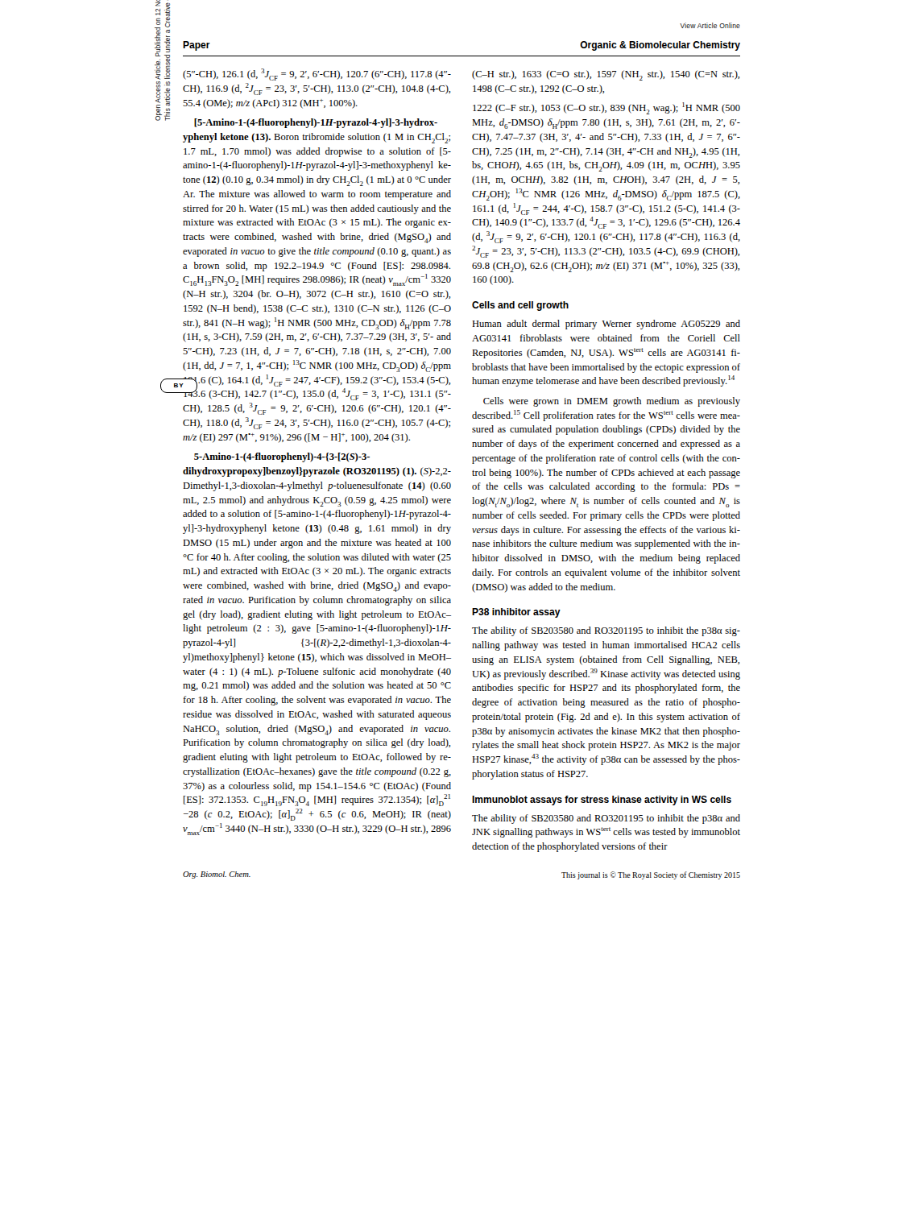View Article Online
Paper
Organic & Biomolecular Chemistry
Open Access Article. Published on 12 November 2015. Downloaded on 27/11/2015 13:19:49.
This article is licensed under a Creative Commons Attribution 3.0 Unported Licence.
BY
(5″-CH), 126.1 (d, 3JCF = 9, 2′, 6′-CH), 120.7 (6″-CH), 117.8 (4″-CH), 116.9 (d, 2JCF = 23, 3′, 5′-CH), 113.0 (2″-CH), 104.8 (4-C), 55.4 (OMe); m/z (APcI) 312 (MH+, 100%).
[5-Amino-1-(4-fluorophenyl)-1H-pyrazol-4-yl]-3-hydroxyphenyl ketone (13). Boron tribromide solution (1 M in CH2Cl2; 1.7 mL, 1.70 mmol) was added dropwise to a solution of [5-amino-1-(4-fluorophenyl)-1H-pyrazol-4-yl]-3-methoxyphenyl ketone (12) (0.10 g, 0.34 mmol) in dry CH2Cl2 (1 mL) at 0 °C under Ar. The mixture was allowed to warm to room temperature and stirred for 20 h. Water (15 mL) was then added cautiously and the mixture was extracted with EtOAc (3 × 15 mL). The organic extracts were combined, washed with brine, dried (MgSO4) and evaporated in vacuo to give the title compound (0.10 g, quant.) as a brown solid, mp 192.2–194.9 °C (Found [ES]: 298.0984. C16H13FN3O2 [MH] requires 298.0986); IR (neat) νmax/cm−1 3320 (N–H str.), 3204 (br. O–H), 3072 (C–H str.), 1610 (C=O str.), 1592 (N–H bend), 1538 (C–C str.), 1310 (C–N str.), 1126 (C–O str.), 841 (N–H wag); 1H NMR (500 MHz, CD3OD) δH/ppm 7.78 (1H, s, 3-CH), 7.59 (2H, m, 2′, 6′-CH), 7.37–7.29 (3H, 3′, 5′- and 5″-CH), 7.23 (1H, d, J = 7, 6″-CH), 7.18 (1H, s, 2″-CH), 7.00 (1H, dd, J = 7, 1, 4″-CH); 13C NMR (100 MHz, CD3OD) δC/ppm 191.6 (C), 164.1 (d, 1JCF = 247, 4′-CF), 159.2 (3″-C), 153.4 (5-C), 143.6 (3-CH), 142.7 (1″-C), 135.0 (d, 4JCF = 3, 1′-C), 131.1 (5″-CH), 128.5 (d, 3JCF = 9, 2′, 6′-CH), 120.6 (6″-CH), 120.1 (4″-CH), 118.0 (d, 3JCF = 24, 3′, 5′-CH), 116.0 (2″-CH), 105.7 (4-C); m/z (EI) 297 (M•+, 91%), 296 ([M − H]+, 100), 204 (31).
5-Amino-1-(4-fluorophenyl)-4-{3-[2(S)-3-dihydroxypropoxy]benzoyl}pyrazole (RO3201195) (1). (S)-2,2-Dimethyl-1,3-dioxolan-4-ylmethyl p-toluenesulfonate (14) (0.60 mL, 2.5 mmol) and anhydrous K2CO3 (0.59 g, 4.25 mmol) were added to a solution of [5-amino-1-(4-fluorophenyl)-1H-pyrazol-4-yl]-3-hydroxyphenyl ketone (13) (0.48 g, 1.61 mmol) in dry DMSO (15 mL) under argon and the mixture was heated at 100 °C for 40 h. After cooling, the solution was diluted with water (25 mL) and extracted with EtOAc (3 × 20 mL). The organic extracts were combined, washed with brine, dried (MgSO4) and evaporated in vacuo. Purification by column chromatography on silica gel (dry load), gradient eluting with light petroleum to EtOAc–light petroleum (2 : 3), gave [5-amino-1-(4-fluorophenyl)-1H-pyrazol-4-yl] {3-[(R)-2,2-dimethyl-1,3-dioxolan-4-yl)methoxy]phenyl} ketone (15), which was dissolved in MeOH–water (4 : 1) (4 mL). p-Toluene sulfonic acid monohydrate (40 mg, 0.21 mmol) was added and the solution was heated at 50 °C for 18 h. After cooling, the solvent was evaporated in vacuo. The residue was dissolved in EtOAc, washed with saturated aqueous NaHCO3 solution, dried (MgSO4) and evaporated in vacuo. Purification by column chromatography on silica gel (dry load), gradient eluting with light petroleum to EtOAc, followed by recrystallization (EtOAc–hexanes) gave the title compound (0.22 g, 37%) as a colourless solid, mp 154.1–154.6 °C (EtOAc) (Found [ES]: 372.1353. C19H19FN3O4 [MH] requires 372.1354); [α]D21 −28 (c 0.2, EtOAc); [α]D22 + 6.5 (c 0.6, MeOH); IR (neat) νmax/cm−1 3440 (N–H str.), 3330 (O–H str.), 3229 (O–H str.), 2896 (C–H str.), 1633 (C=O str.), 1597 (NH2 str.), 1540 (C=N str.), 1498 (C–C str.), 1292 (C–O str.),
1222 (C–F str.), 1053 (C–O str.), 839 (NH2 wag.); 1H NMR (500 MHz, d6-DMSO) δH/ppm 7.80 (1H, s, 3H), 7.61 (2H, m, 2′, 6′-CH), 7.47–7.37 (3H, 3′, 4′- and 5″-CH), 7.33 (1H, d, J = 7, 6″-CH), 7.25 (1H, m, 2″-CH), 7.14 (3H, 4″-CH and NH2), 4.95 (1H, bs, CHOH), 4.65 (1H, bs, CH2OH), 4.09 (1H, m, OCHH), 3.95 (1H, m, OCHH), 3.82 (1H, m, CHOH), 3.47 (2H, d, J = 5, CH2OH); 13C NMR (126 MHz, d6-DMSO) δC/ppm 187.5 (C), 161.1 (d, 1JCF = 244, 4′-C), 158.7 (3″-C), 151.2 (5-C), 141.4 (3-CH), 140.9 (1″-C), 133.7 (d, 4JCF = 3, 1′-C), 129.6 (5″-CH), 126.4 (d, 3JCF = 9, 2′, 6′-CH), 120.1 (6″-CH), 117.8 (4″-CH), 116.3 (d, 2JCF = 23, 3′, 5′-CH), 113.3 (2″-CH), 103.5 (4-C), 69.9 (CHOH), 69.8 (CH2O), 62.6 (CH2OH); m/z (EI) 371 (M•+, 10%), 325 (33), 160 (100).
Cells and cell growth
Human adult dermal primary Werner syndrome AG05229 and AG03141 fibroblasts were obtained from the Coriell Cell Repositories (Camden, NJ, USA). WStert cells are AG03141 fibroblasts that have been immortalised by the ectopic expression of human enzyme telomerase and have been described previously.14
Cells were grown in DMEM growth medium as previously described.15 Cell proliferation rates for the WStert cells were measured as cumulated population doublings (CPDs) divided by the number of days of the experiment concerned and expressed as a percentage of the proliferation rate of control cells (with the control being 100%). The number of CPDs achieved at each passage of the cells was calculated according to the formula: PDs = log(Nt/No)/log2, where Nt is number of cells counted and No is number of cells seeded. For primary cells the CPDs were plotted versus days in culture. For assessing the effects of the various kinase inhibitors the culture medium was supplemented with the inhibitor dissolved in DMSO, with the medium being replaced daily. For controls an equivalent volume of the inhibitor solvent (DMSO) was added to the medium.
P38 inhibitor assay
The ability of SB203580 and RO3201195 to inhibit the p38α signalling pathway was tested in human immortalised HCA2 cells using an ELISA system (obtained from Cell Signalling, NEB, UK) as previously described.39 Kinase activity was detected using antibodies specific for HSP27 and its phosphorylated form, the degree of activation being measured as the ratio of phospho-protein/total protein (Fig. 2d and e). In this system activation of p38α by anisomycin activates the kinase MK2 that then phosphorylates the small heat shock protein HSP27. As MK2 is the major HSP27 kinase,43 the activity of p38α can be assessed by the phosphorylation status of HSP27.
Immunoblot assays for stress kinase activity in WS cells
The ability of SB203580 and RO3201195 to inhibit the p38α and JNK signalling pathways in WStert cells was tested by immunoblot detection of the phosphorylated versions of their
Org. Biomol. Chem.
This journal is © The Royal Society of Chemistry 2015